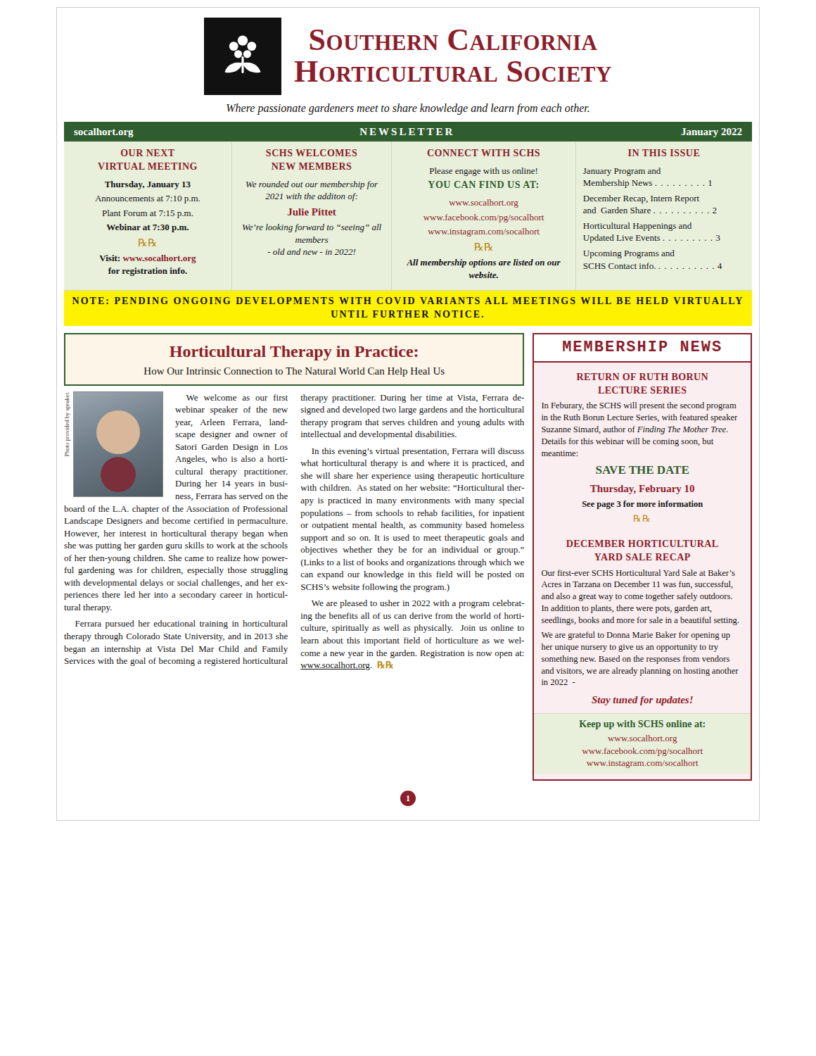Southern California
Horticultural Society
Where passionate gardeners meet to share knowledge and learn from each other.
socalhort.org NEWSLETTER January 2022
OUR NEXT
VIRTUAL MEETING
Thursday, January 13
Announcements at 7:10 p.m.
Plant Forum at 7:15 p.m.
Webinar at 7:30 p.m.
℞℞
Visit: www.socalhort.org
for registration info.
SCHS WELCOMES
NEW MEMBERS
We rounded out our membership for 2021 with the additon of:
Julie Pittet
We’re looking forward to “seeing” all members
- old and new - in 2022!
CONNECT WITH SCHS
Please engage with us online!
YOU CAN FIND US AT:
www.socalhort.org
www.facebook.com/pg/socalhort
www.instagram.com/socalhort
℞℞
All membership options are listed on our website.
IN THIS ISSUE
January Program and
Membership News . . . . . . . . . 1
December Recap, Intern Report
and Garden Share . . . . . . . . . . 2
Horticultural Happenings and
Updated Live Events . . . . . . . . . 3
Upcoming Programs and
SCHS Contact info. . . . . . . . . . . 4
NOTE: PENDING ONGOING DEVELOPMENTS WITH COVID VARIANTS ALL MEETINGS WILL BE HELD VIRTUALLY UNTIL FURTHER NOTICE.
Horticultural Therapy in Practice:
How Our Intrinsic Connection to The Natural World Can Help Heal Us
Photo provided by speaker.
We welcome as our first webinar speaker of the new year, Arleen Ferrara, landscape designer and owner of Satori Garden Design in Los Angeles, who is also a horticultural therapy practitioner. During her 14 years in business, Ferrara has served on the board of the L.A. chapter of the Association of Professional Landscape Designers and become certified in permaculture. However, her interest in horticultural therapy began when she was putting her garden guru skills to work at the schools of her then-young children. She came to realize how powerful gardening was for children, especially those struggling with developmental delays or social challenges, and her experiences there led her into a secondary career in horticultural therapy.
Ferrara pursued her educational training in horticultural therapy through Colorado State University, and in 2013 she began an internship at Vista Del Mar Child and Family Services with the goal of becoming a registered horticultural therapy practitioner. During her time at Vista, Ferrara designed and developed two large gardens and the horticultural therapy program that serves children and young adults with intellectual and developmental disabilities.
In this evening’s virtual presentation, Ferrara will discuss what horticultural therapy is and where it is practiced, and she will share her experience using therapeutic horticulture with children. As stated on her website: “Horticultural therapy is practiced in many environments with many special populations – from schools to rehab facilities, for inpatient or outpatient mental health, as community based homeless support and so on. It is used to meet therapeutic goals and objectives whether they be for an individual or group.” (Links to a list of books and organizations through which we can expand our knowledge in this field will be posted on SCHS’s website following the program.)
We are pleased to usher in 2022 with a program celebrating the benefits all of us can derive from the world of horticulture, spiritually as well as physically. Join us online to learn about this important field of horticulture as we welcome a new year in the garden. Registration is now open at: www.socalhort.org. ℞℞
MEMBERSHIP NEWS
RETURN OF RUTH BORUN
LECTURE SERIES
In Feburary, the SCHS will present the second program in the Ruth Borun Lecture Series, with featured speaker Suzanne Simard, author of Finding The Mother Tree. Details for this webinar will be coming soon, but meantime:
SAVE THE DATE
Thursday, February 10
See page 3 for more information
℞℞
DECEMBER HORTICULTURAL
YARD SALE RECAP
Our first-ever SCHS Horticultural Yard Sale at Baker’s Acres in Tarzana on December 11 was fun, successful, and also a great way to come together safely outdoors. In addition to plants, there were pots, garden art, seedlings, books and more for sale in a beautiful setting.
We are grateful to Donna Marie Baker for opening up her unique nursery to give us an opportunity to try something new. Based on the responses from vendors and visitors, we are already planning on hosting another in 2022 -
Stay tuned for updates!
Keep up with SCHS online at:
www.socalhort.org www.facebook.com/pg/socalhort www.instagram.com/socalhort
1